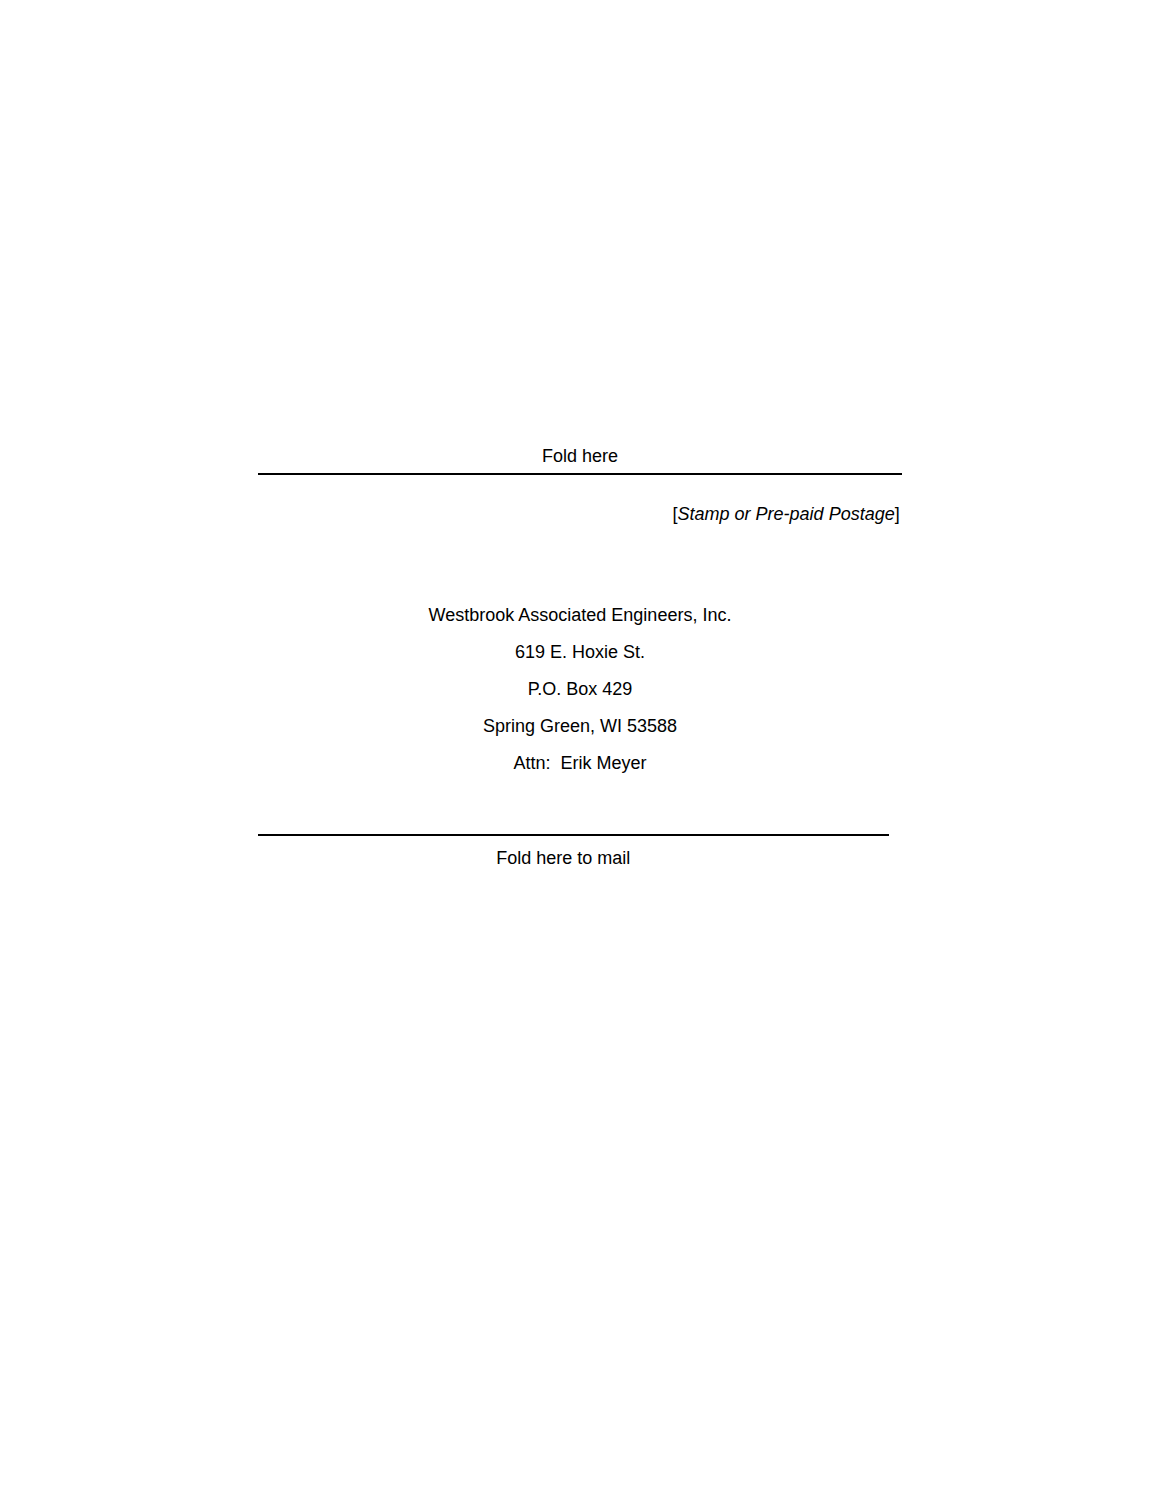Fold here
[Stamp or Pre-paid Postage]
Westbrook Associated Engineers, Inc.
619 E. Hoxie St.
P.O. Box 429
Spring Green, WI 53588
Attn: Erik Meyer
Fold here to mail